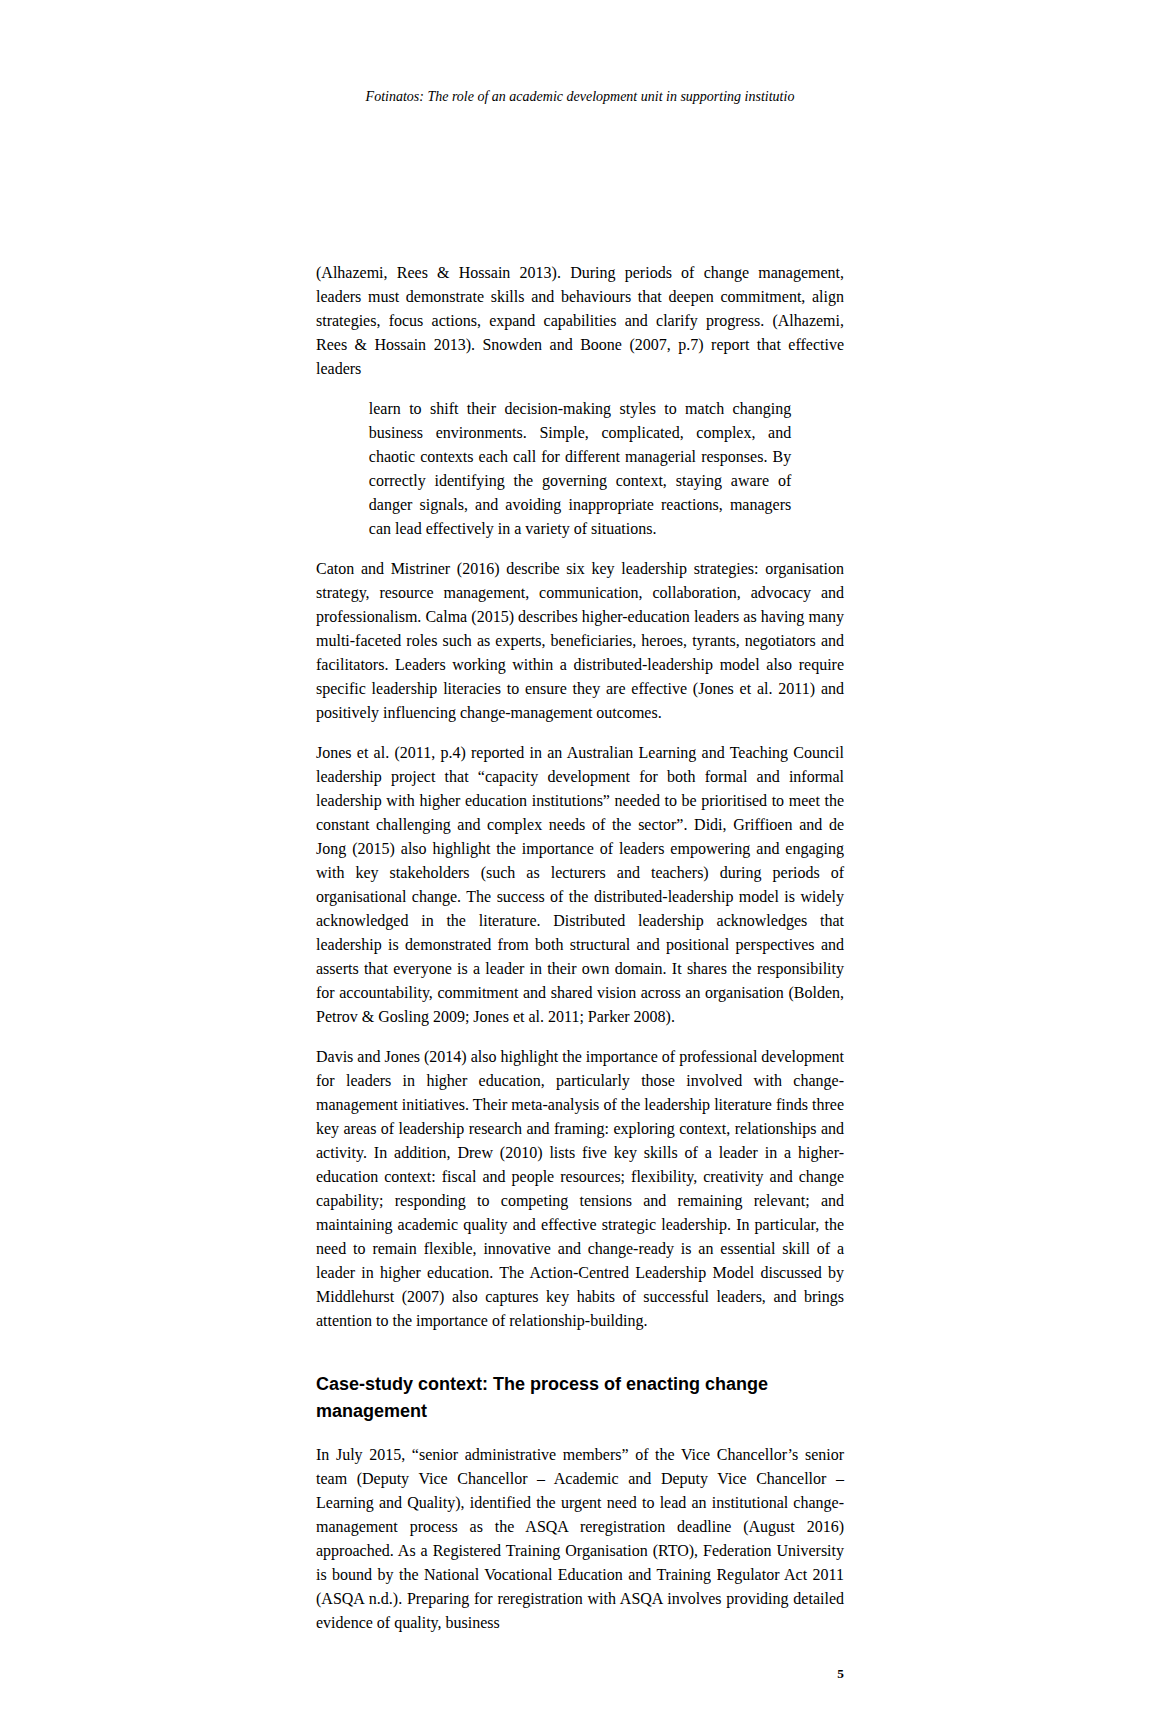Fotinatos: The role of an academic development unit in supporting institutio
(Alhazemi, Rees & Hossain 2013). During periods of change management, leaders must demonstrate skills and behaviours that deepen commitment, align strategies, focus actions, expand capabilities and clarify progress. (Alhazemi, Rees & Hossain 2013). Snowden and Boone (2007, p.7) report that effective leaders
learn to shift their decision-making styles to match changing business environments. Simple, complicated, complex, and chaotic contexts each call for different managerial responses. By correctly identifying the governing context, staying aware of danger signals, and avoiding inappropriate reactions, managers can lead effectively in a variety of situations.
Caton and Mistriner (2016) describe six key leadership strategies: organisation strategy, resource management, communication, collaboration, advocacy and professionalism. Calma (2015) describes higher-education leaders as having many multi-faceted roles such as experts, beneficiaries, heroes, tyrants, negotiators and facilitators. Leaders working within a distributed-leadership model also require specific leadership literacies to ensure they are effective (Jones et al. 2011) and positively influencing change-management outcomes.
Jones et al. (2011, p.4) reported in an Australian Learning and Teaching Council leadership project that “capacity development for both formal and informal leadership with higher education institutions” needed to be prioritised to meet the constant challenging and complex needs of the sector”. Didi, Griffioen and de Jong (2015) also highlight the importance of leaders empowering and engaging with key stakeholders (such as lecturers and teachers) during periods of organisational change. The success of the distributed-leadership model is widely acknowledged in the literature. Distributed leadership acknowledges that leadership is demonstrated from both structural and positional perspectives and asserts that everyone is a leader in their own domain. It shares the responsibility for accountability, commitment and shared vision across an organisation (Bolden, Petrov & Gosling 2009; Jones et al. 2011; Parker 2008).
Davis and Jones (2014) also highlight the importance of professional development for leaders in higher education, particularly those involved with change-management initiatives. Their meta-analysis of the leadership literature finds three key areas of leadership research and framing: exploring context, relationships and activity. In addition, Drew (2010) lists five key skills of a leader in a higher-education context: fiscal and people resources; flexibility, creativity and change capability; responding to competing tensions and remaining relevant; and maintaining academic quality and effective strategic leadership. In particular, the need to remain flexible, innovative and change-ready is an essential skill of a leader in higher education. The Action-Centred Leadership Model discussed by Middlehurst (2007) also captures key habits of successful leaders, and brings attention to the importance of relationship-building.
Case-study context: The process of enacting change management
In July 2015, “senior administrative members” of the Vice Chancellor’s senior team (Deputy Vice Chancellor – Academic and Deputy Vice Chancellor – Learning and Quality), identified the urgent need to lead an institutional change-management process as the ASQA reregistration deadline (August 2016) approached. As a Registered Training Organisation (RTO), Federation University is bound by the National Vocational Education and Training Regulator Act 2011 (ASQA n.d.). Preparing for reregistration with ASQA involves providing detailed evidence of quality, business
5